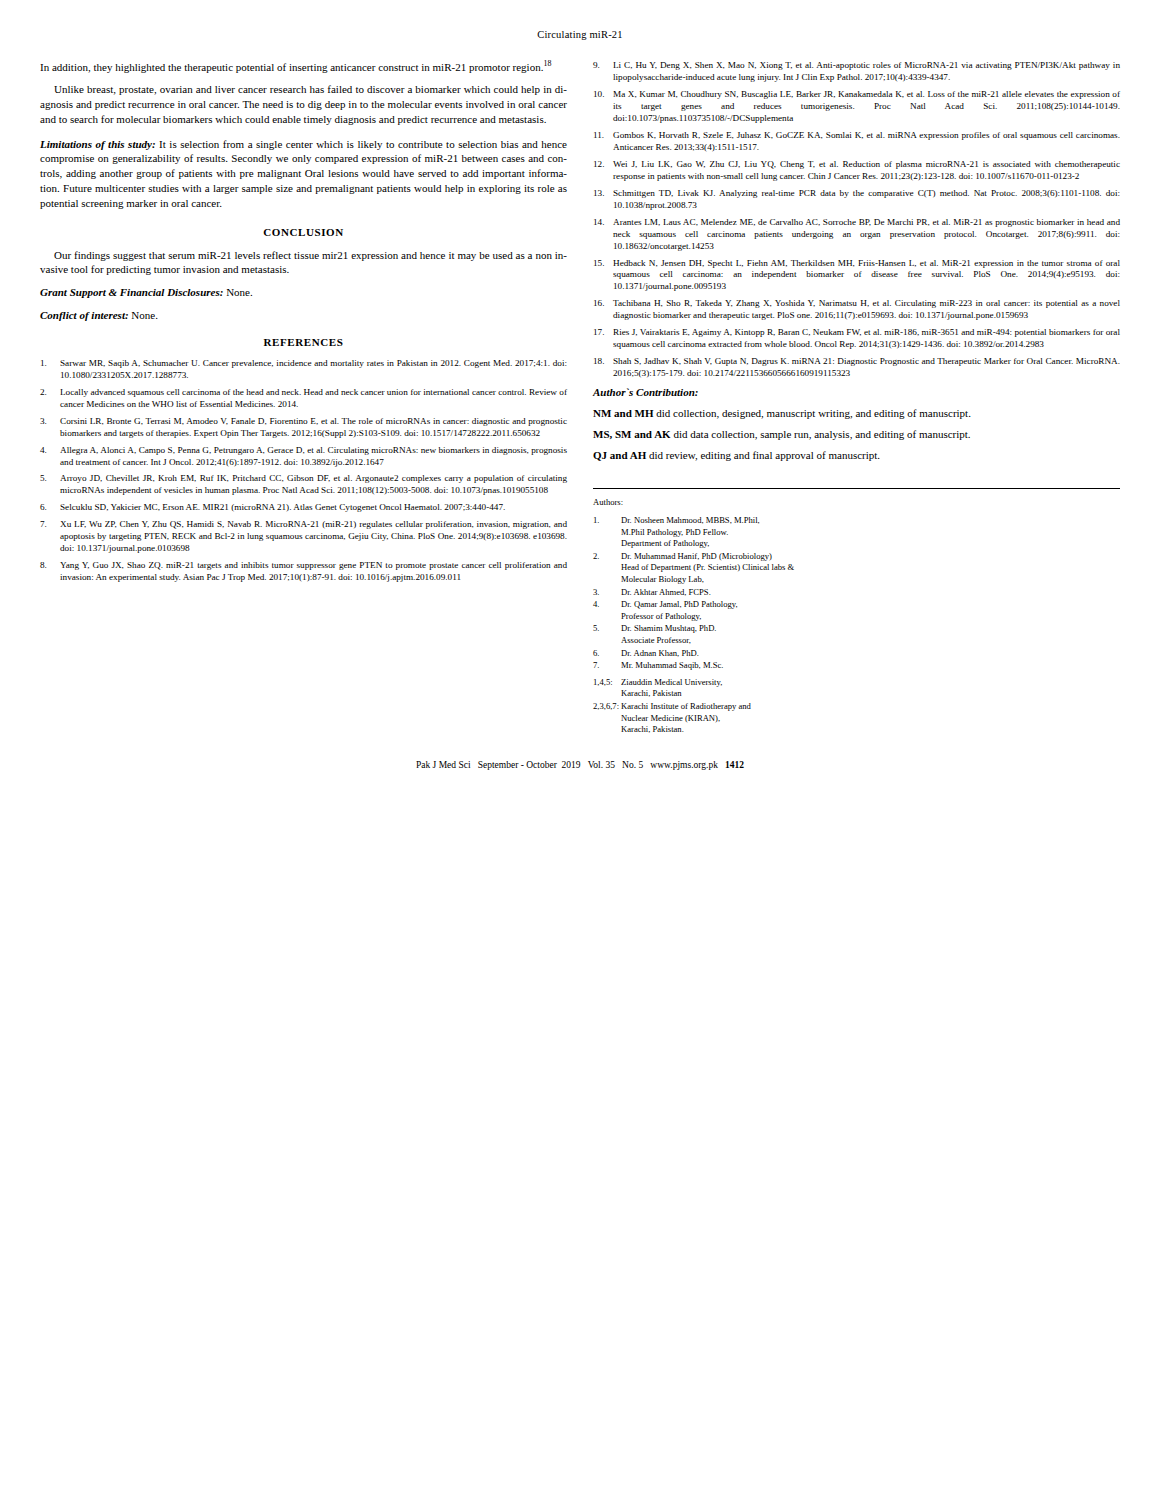Circulating miR-21
In addition, they highlighted the therapeutic potential of inserting anticancer construct in miR-21 promotor region.18
Unlike breast, prostate, ovarian and liver cancer research has failed to discover a biomarker which could help in diagnosis and predict recurrence in oral cancer. The need is to dig deep in to the molecular events involved in oral cancer and to search for molecular biomarkers which could enable timely diagnosis and predict recurrence and metastasis.
Limitations of this study: It is selection from a single center which is likely to contribute to selection bias and hence compromise on generalizability of results. Secondly we only compared expression of miR-21 between cases and controls, adding another group of patients with pre malignant Oral lesions would have served to add important information. Future multicenter studies with a larger sample size and premalignant patients would help in exploring its role as potential screening marker in oral cancer.
Conclusion
Our findings suggest that serum miR-21 levels reflect tissue mir21 expression and hence it may be used as a non invasive tool for predicting tumor invasion and metastasis.
Grant Support & Financial Disclosures: None.
Conflict of interest: None.
REFERENCES
Sarwar MR, Saqib A, Schumacher U. Cancer prevalence, incidence and mortality rates in Pakistan in 2012. Cogent Med. 2017;4:1. doi: 10.1080/2331205X.2017.1288773.
Locally advanced squamous cell carcinoma of the head and neck. Head and neck cancer union for international cancer control. Review of cancer Medicines on the WHO list of Essential Medicines. 2014.
Corsini LR, Bronte G, Terrasi M, Amodeo V, Fanale D, Fiorentino E, et al. The role of microRNAs in cancer: diagnostic and prognostic biomarkers and targets of therapies. Expert Opin Ther Targets. 2012;16(Suppl 2):S103-S109. doi: 10.1517/14728222.2011.650632
Allegra A, Alonci A, Campo S, Penna G, Petrungaro A, Gerace D, et al. Circulating microRNAs: new biomarkers in diagnosis, prognosis and treatment of cancer. Int J Oncol. 2012;41(6):1897-1912. doi: 10.3892/ijo.2012.1647
Arroyo JD, Chevillet JR, Kroh EM, Ruf IK, Pritchard CC, Gibson DF, et al. Argonaute2 complexes carry a population of circulating microRNAs independent of vesicles in human plasma. Proc Natl Acad Sci. 2011;108(12):5003-5008. doi: 10.1073/pnas.1019055108
Selcuklu SD, Yakicier MC, Erson AE. MIR21 (microRNA 21). Atlas Genet Cytogenet Oncol Haematol. 2007;3:440-447.
Xu LF, Wu ZP, Chen Y, Zhu QS, Hamidi S, Navab R. MicroRNA-21 (miR-21) regulates cellular proliferation, invasion, migration, and apoptosis by targeting PTEN, RECK and Bcl-2 in lung squamous carcinoma, Gejiu City, China. PloS One. 2014;9(8):e103698. e103698. doi: 10.1371/journal.pone.0103698
Yang Y, Guo JX, Shao ZQ. miR-21 targets and inhibits tumor suppressor gene PTEN to promote prostate cancer cell proliferation and invasion: An experimental study. Asian Pac J Trop Med. 2017;10(1):87-91. doi: 10.1016/j.apjtm.2016.09.011
Li C, Hu Y, Deng X, Shen X, Mao N, Xiong T, et al. Anti-apoptotic roles of MicroRNA-21 via activating PTEN/PI3K/Akt pathway in lipopolysaccharide-induced acute lung injury. Int J Clin Exp Pathol. 2017;10(4):4339-4347.
Ma X, Kumar M, Choudhury SN, Buscaglia LE, Barker JR, Kanakamedala K, et al. Loss of the miR-21 allele elevates the expression of its target genes and reduces tumorigenesis. Proc Natl Acad Sci. 2011;108(25):10144-10149. doi:10.1073/pnas.1103735108/-/DCSupplementa
Gombos K, Horvath R, Szele E, Juhasz K, GoCZE KA, Somlai K, et al. miRNA expression profiles of oral squamous cell carcinomas. Anticancer Res. 2013;33(4):1511-1517.
Wei J, Liu LK, Gao W, Zhu CJ, Liu YQ, Cheng T, et al. Reduction of plasma microRNA-21 is associated with chemotherapeutic response in patients with non-small cell lung cancer. Chin J Cancer Res. 2011;23(2):123-128. doi: 10.1007/s11670-011-0123-2
Schmittgen TD, Livak KJ. Analyzing real-time PCR data by the comparative C(T) method. Nat Protoc. 2008;3(6):1101-1108. doi: 10.1038/nprot.2008.73
Arantes LM, Laus AC, Melendez ME, de Carvalho AC, Sorroche BP, De Marchi PR, et al. MiR-21 as prognostic biomarker in head and neck squamous cell carcinoma patients undergoing an organ preservation protocol. Oncotarget. 2017;8(6):9911. doi: 10.18632/oncotarget.14253
Hedback N, Jensen DH, Specht L, Fiehn AM, Therkildsen MH, Friis-Hansen L, et al. MiR-21 expression in the tumor stroma of oral squamous cell carcinoma: an independent biomarker of disease free survival. PloS One. 2014;9(4):e95193. doi: 10.1371/journal.pone.0095193
Tachibana H, Sho R, Takeda Y, Zhang X, Yoshida Y, Narimatsu H, et al. Circulating miR-223 in oral cancer: its potential as a novel diagnostic biomarker and therapeutic target. PloS one. 2016;11(7):e0159693. doi: 10.1371/journal.pone.0159693
Ries J, Vairaktaris E, Agaimy A, Kintopp R, Baran C, Neukam FW, et al. miR-186, miR-3651 and miR-494: potential biomarkers for oral squamous cell carcinoma extracted from whole blood. Oncol Rep. 2014;31(3):1429-1436. doi: 10.3892/or.2014.2983
Shah S, Jadhav K, Shah V, Gupta N, Dagrus K. miRNA 21: Diagnostic Prognostic and Therapeutic Marker for Oral Cancer. MicroRNA. 2016;5(3):175-179. doi: 10.2174/2211536605666160919115323
Author`s Contribution:
NM and MH did collection, designed, manuscript writing, and editing of manuscript.
MS, SM and AK did data collection, sample run, analysis, and editing of manuscript.
QJ and AH did review, editing and final approval of manuscript.
Authors:
| 1. | Dr. Nosheen Mahmood, MBBS, M.Phil, M.Phil Pathology, PhD Fellow. Department of Pathology, |
| 2. | Dr. Muhammad Hanif, PhD (Microbiology) Head of Department (Pr. Scientist) Clinical labs & Molecular Biology Lab, |
| 3. | Dr. Akhtar Ahmed, FCPS. |
| 4. | Dr. Qamar Jamal, PhD Pathology, Professor of Pathology, |
| 5. | Dr. Shamim Mushtaq, PhD. Associate Professor, |
| 6. | Dr. Adnan Khan, PhD. |
| 7. | Mr. Muhammad Saqib, M.Sc. |
| 1,4,5: | Ziauddin Medical University, Karachi, Pakistan |
| 2,3,6,7: | Karachi Institute of Radiotherapy and Nuclear Medicine (KIRAN), Karachi, Pakistan. |
Pak J Med Sci September - October 2019 Vol. 35 No. 5 www.pjms.org.pk 1412